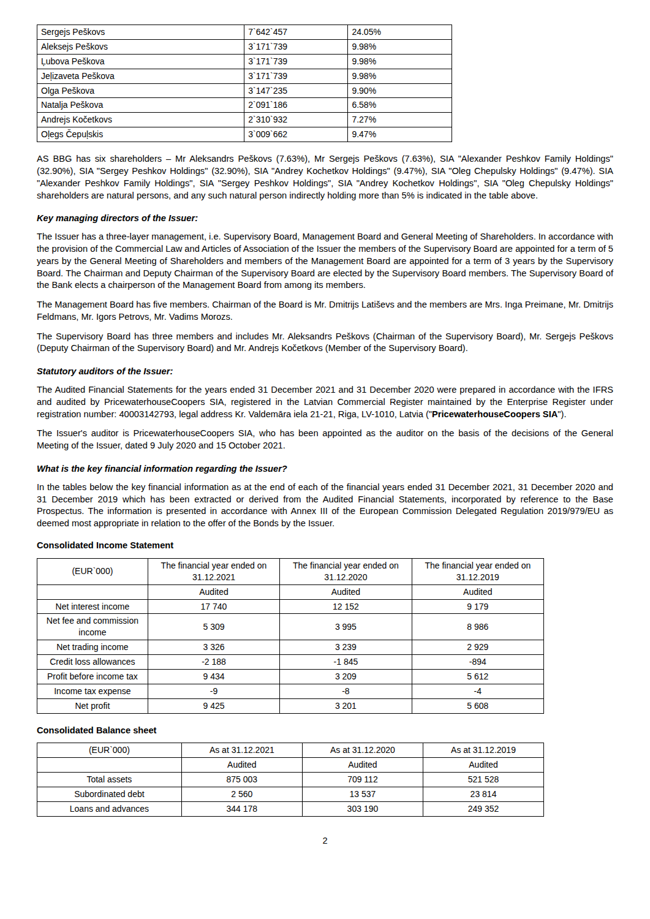| Sergejs Peškovs | 7`642`457 | 24.05% |
| Aleksejs Peškovs | 3`171`739 | 9.98% |
| Ļubova Peškova | 3`171`739 | 9.98% |
| Jeļizaveta Peškova | 3`171`739 | 9.98% |
| Olga Peškova | 3`147`235 | 9.90% |
| Natalja Peškova | 2`091`186 | 6.58% |
| Andrejs Kočetkovs | 2`310`932 | 7.27% |
| Oļegs Čepuļskis | 3`009`662 | 9.47% |
AS BBG has six shareholders – Mr Aleksandrs Peškovs (7.63%), Mr Sergejs Peškovs (7.63%), SIA "Alexander Peshkov Family Holdings" (32.90%), SIA "Sergey Peshkov Holdings" (32.90%), SIA "Andrey Kochetkov Holdings" (9.47%), SIA "Oleg Chepulsky Holdings" (9.47%). SIA "Alexander Peshkov Family Holdings", SIA "Sergey Peshkov Holdings", SIA "Andrey Kochetkov Holdings", SIA "Oleg Chepulsky Holdings" shareholders are natural persons, and any such natural person indirectly holding more than 5% is indicated in the table above.
Key managing directors of the Issuer:
The Issuer has a three-layer management, i.e. Supervisory Board, Management Board and General Meeting of Shareholders. In accordance with the provision of the Commercial Law and Articles of Association of the Issuer the members of the Supervisory Board are appointed for a term of 5 years by the General Meeting of Shareholders and members of the Management Board are appointed for a term of 3 years by the Supervisory Board. The Chairman and Deputy Chairman of the Supervisory Board are elected by the Supervisory Board members. The Supervisory Board of the Bank elects a chairperson of the Management Board from among its members.
The Management Board has five members. Chairman of the Board is Mr. Dmitrijs Latiševs and the members are Mrs. Inga Preimane, Mr. Dmitrijs Feldmans, Mr. Igors Petrovs, Mr. Vadims Morozs.
The Supervisory Board has three members and includes Mr. Aleksandrs Peškovs (Chairman of the Supervisory Board), Mr. Sergejs Peškovs (Deputy Chairman of the Supervisory Board) and Mr. Andrejs Kočetkovs (Member of the Supervisory Board).
Statutory auditors of the Issuer:
The Audited Financial Statements for the years ended 31 December 2021 and 31 December 2020 were prepared in accordance with the IFRS and audited by PricewaterhouseCoopers SIA, registered in the Latvian Commercial Register maintained by the Enterprise Register under registration number: 40003142793, legal address Kr. Valdemāra iela 21-21, Riga, LV-1010, Latvia ("PricewaterhouseCoopers SIA").
The Issuer's auditor is PricewaterhouseCoopers SIA, who has been appointed as the auditor on the basis of the decisions of the General Meeting of the Issuer, dated 9 July 2020 and 15 October 2021.
What is the key financial information regarding the Issuer?
In the tables below the key financial information as at the end of each of the financial years ended 31 December 2021, 31 December 2020 and 31 December 2019 which has been extracted or derived from the Audited Financial Statements, incorporated by reference to the Base Prospectus. The information is presented in accordance with Annex III of the European Commission Delegated Regulation 2019/979/EU as deemed most appropriate in relation to the offer of the Bonds by the Issuer.
Consolidated Income Statement
| (EUR`000) | The financial year ended on 31.12.2021 | The financial year ended on 31.12.2020 | The financial year ended on 31.12.2019 |
| | Audited | Audited | Audited |
| Net interest income | 17 740 | 12 152 | 9 179 |
| Net fee and commission income | 5 309 | 3 995 | 8 986 |
| Net trading income | 3 326 | 3 239 | 2 929 |
| Credit loss allowances | -2 188 | -1 845 | -894 |
| Profit before income tax | 9 434 | 3 209 | 5 612 |
| Income tax expense | -9 | -8 | -4 |
| Net profit | 9 425 | 3 201 | 5 608 |
Consolidated Balance sheet
| (EUR`000) | As at 31.12.2021 | As at 31.12.2020 | As at 31.12.2019 |
| | Audited | Audited | Audited |
| Total assets | 875 003 | 709 112 | 521 528 |
| Subordinated debt | 2 560 | 13 537 | 23 814 |
| Loans and advances | 344 178 | 303 190 | 249 352 |
2